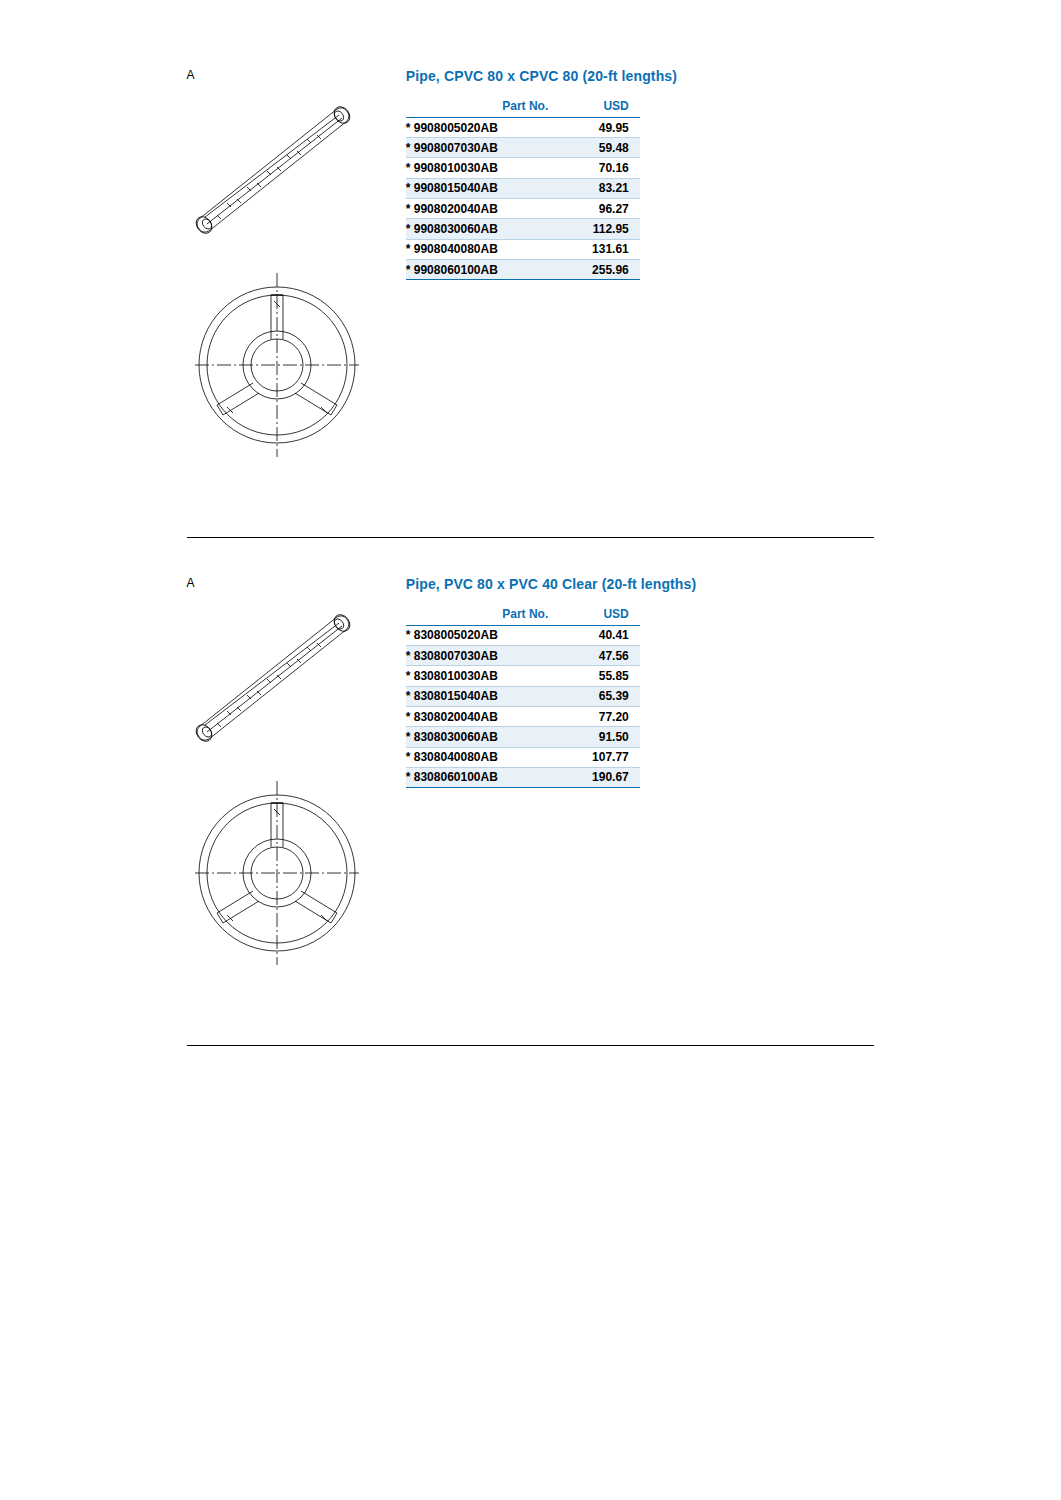A
Pipe, CPVC 80 x CPVC 80 (20-ft lengths)
| Part No. | USD |
| --- | --- |
| * 9908005020AB | 49.95 |
| * 9908007030AB | 59.48 |
| * 9908010030AB | 70.16 |
| * 9908015040AB | 83.21 |
| * 9908020040AB | 96.27 |
| * 9908030060AB | 112.95 |
| * 9908040080AB | 131.61 |
| * 9908060100AB | 255.96 |
A
Pipe, PVC 80 x PVC 40 Clear (20-ft lengths)
| Part No. | USD |
| --- | --- |
| * 8308005020AB | 40.41 |
| * 8308007030AB | 47.56 |
| * 8308010030AB | 55.85 |
| * 8308015040AB | 65.39 |
| * 8308020040AB | 77.20 |
| * 8308030060AB | 91.50 |
| * 8308040080AB | 107.77 |
| * 8308060100AB | 190.67 |